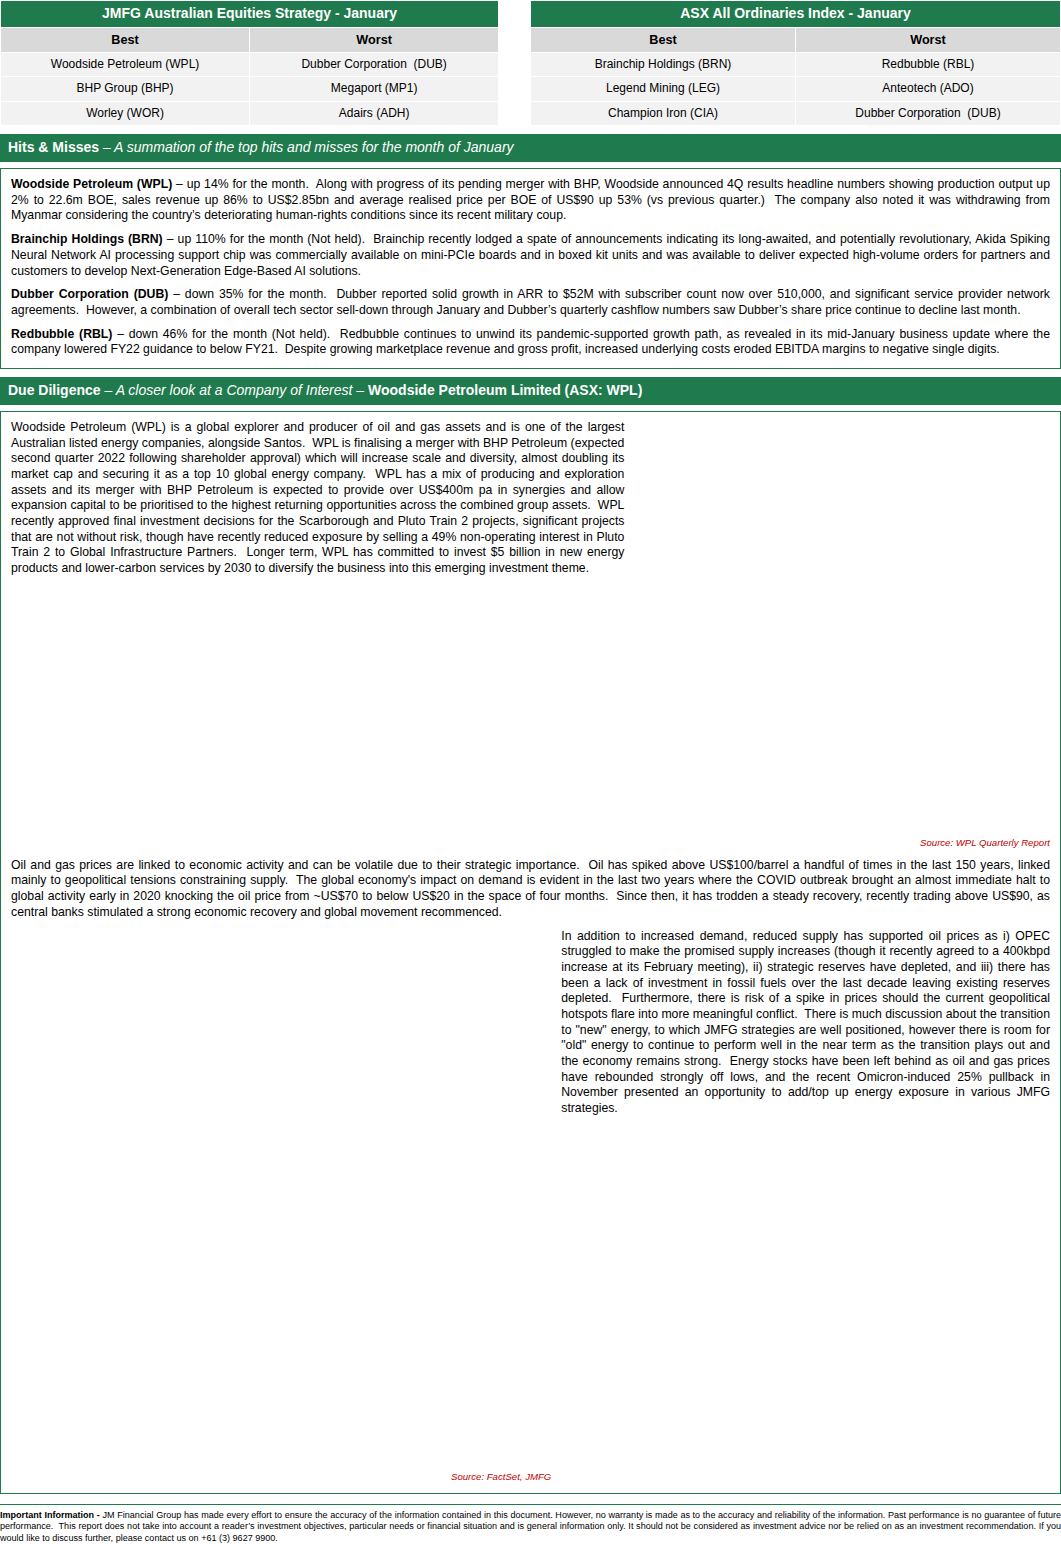| JMFG Australian Equities Strategy - January | | ASX All Ordinaries Index - January |
| Best | Worst | | Best | Worst |
| Woodside Petroleum (WPL) | Dubber Corporation (DUB) | | Brainchip Holdings (BRN) | Redbubble (RBL) |
| BHP Group (BHP) | Megaport (MP1) | | Legend Mining (LEG) | Anteotech (ADO) |
| Worley (WOR) | Adairs (ADH) | | Champion Iron (CIA) | Dubber Corporation (DUB) |
Hits & Misses – A summation of the top hits and misses for the month of January
Woodside Petroleum (WPL) – up 14% for the month. Along with progress of its pending merger with BHP, Woodside announced 4Q results headline numbers showing production output up 2% to 22.6m BOE, sales revenue up 86% to US$2.85bn and average realised price per BOE of US$90 up 53% (vs previous quarter.) The company also noted it was withdrawing from Myanmar considering the country’s deteriorating human-rights conditions since its recent military coup.
Brainchip Holdings (BRN) – up 110% for the month (Not held). Brainchip recently lodged a spate of announcements indicating its long-awaited, and potentially revolutionary, Akida Spiking Neural Network AI processing support chip was commercially available on mini-PCIe boards and in boxed kit units and was available to deliver expected high-volume orders for partners and customers to develop Next-Generation Edge-Based AI solutions.
Dubber Corporation (DUB) – down 35% for the month. Dubber reported solid growth in ARR to $52M with subscriber count now over 510,000, and significant service provider network agreements. However, a combination of overall tech sector sell-down through January and Dubber’s quarterly cashflow numbers saw Dubber’s share price continue to decline last month.
Redbubble (RBL) – down 46% for the month (Not held). Redbubble continues to unwind its pandemic-supported growth path, as revealed in its mid-January business update where the company lowered FY22 guidance to below FY21. Despite growing marketplace revenue and gross profit, increased underlying costs eroded EBITDA margins to negative single digits.
Due Diligence – A closer look at a Company of Interest – Woodside Petroleum Limited (ASX: WPL)
Woodside Petroleum (WPL) is a global explorer and producer of oil and gas assets and is one of the largest Australian listed energy companies, alongside Santos. WPL is finalising a merger with BHP Petroleum (expected second quarter 2022 following shareholder approval) which will increase scale and diversity, almost doubling its market cap and securing it as a top 10 global energy company. WPL has a mix of producing and exploration assets and its merger with BHP Petroleum is expected to provide over US$400m pa in synergies and allow expansion capital to be prioritised to the highest returning opportunities across the combined group assets. WPL recently approved final investment decisions for the Scarborough and Pluto Train 2 projects, significant projects that are not without risk, though have recently reduced exposure by selling a 49% non-operating interest in Pluto Train 2 to Global Infrastructure Partners. Longer term, WPL has committed to invest $5 billion in new energy products and lower-carbon services by 2030 to diversify the business into this emerging investment theme.
Source: WPL Quarterly Report
Oil and gas prices are linked to economic activity and can be volatile due to their strategic importance. Oil has spiked above US$100/barrel a handful of times in the last 150 years, linked mainly to geopolitical tensions constraining supply. The global economy's impact on demand is evident in the last two years where the COVID outbreak brought an almost immediate halt to global activity early in 2020 knocking the oil price from ~US$70 to below US$20 in the space of four months. Since then, it has trodden a steady recovery, recently trading above US$90, as central banks stimulated a strong economic recovery and global movement recommenced.
Source: FactSet, JMFG
In addition to increased demand, reduced supply has supported oil prices as i) OPEC struggled to make the promised supply increases (though it recently agreed to a 400kbpd increase at its February meeting), ii) strategic reserves have depleted, and iii) there has been a lack of investment in fossil fuels over the last decade leaving existing reserves depleted. Furthermore, there is risk of a spike in prices should the current geopolitical hotspots flare into more meaningful conflict. There is much discussion about the transition to "new" energy, to which JMFG strategies are well positioned, however there is room for "old" energy to continue to perform well in the near term as the transition plays out and the economy remains strong. Energy stocks have been left behind as oil and gas prices have rebounded strongly off lows, and the recent Omicron-induced 25% pullback in November presented an opportunity to add/top up energy exposure in various JMFG strategies.
Important Information - JM Financial Group has made every effort to ensure the accuracy of the information contained in this document. However, no warranty is made as to the accuracy and reliability of the information. Past performance is no guarantee of future performance. This report does not take into account a reader’s investment objectives, particular needs or financial situation and is general information only. It should not be considered as investment advice nor be relied on as an investment recommendation. If you would like to discuss further, please contact us on +61 (3) 9627 9900.